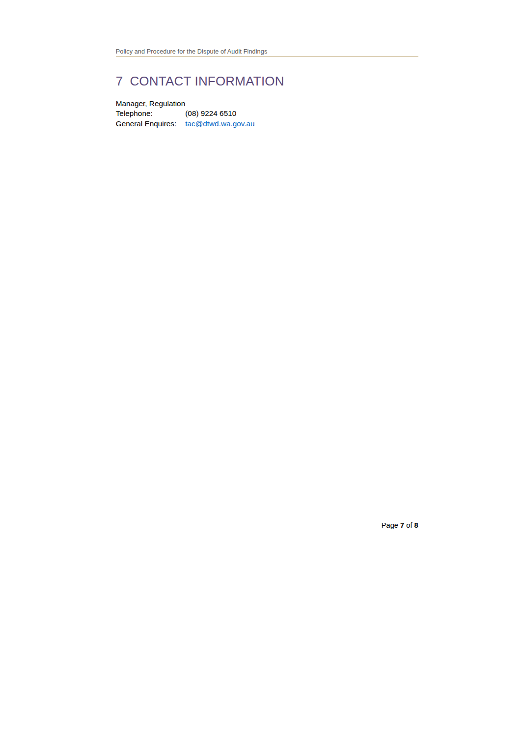Policy and Procedure for the Dispute of Audit Findings
7 CONTACT INFORMATION
Manager, Regulation
| Telephone: | (08) 9224 6510 |
| General Enquires: | tac@dtwd.wa.gov.au |
Page 7 of 8